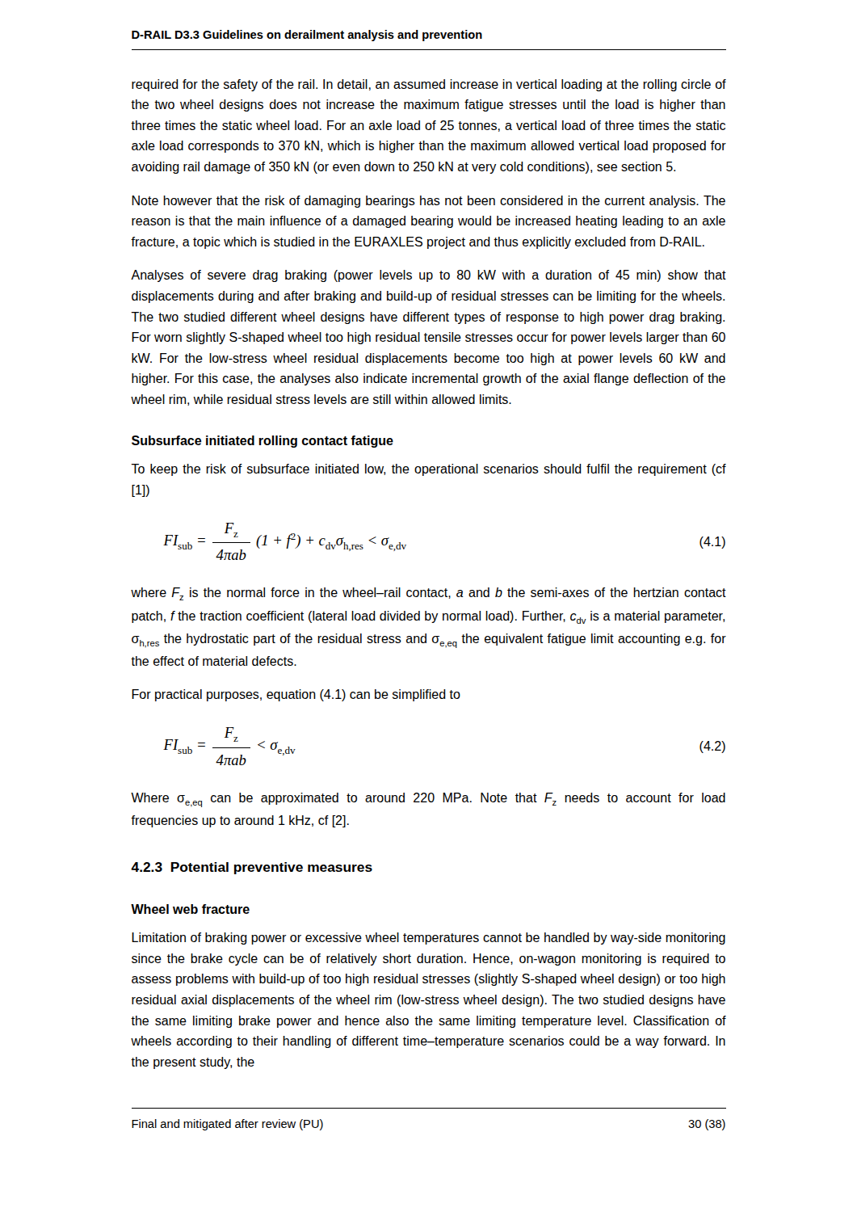D-RAIL D3.3 Guidelines on derailment analysis and prevention
required for the safety of the rail. In detail, an assumed increase in vertical loading at the rolling circle of the two wheel designs does not increase the maximum fatigue stresses until the load is higher than three times the static wheel load. For an axle load of 25 tonnes, a vertical load of three times the static axle load corresponds to 370 kN, which is higher than the maximum allowed vertical load proposed for avoiding rail damage of 350 kN (or even down to 250 kN at very cold conditions), see section 5.
Note however that the risk of damaging bearings has not been considered in the current analysis. The reason is that the main influence of a damaged bearing would be increased heating leading to an axle fracture, a topic which is studied in the EURAXLES project and thus explicitly excluded from D-RAIL.
Analyses of severe drag braking (power levels up to 80 kW with a duration of 45 min) show that displacements during and after braking and build-up of residual stresses can be limiting for the wheels. The two studied different wheel designs have different types of response to high power drag braking. For worn slightly S-shaped wheel too high residual tensile stresses occur for power levels larger than 60 kW. For the low-stress wheel residual displacements become too high at power levels 60 kW and higher. For this case, the analyses also indicate incremental growth of the axial flange deflection of the wheel rim, while residual stress levels are still within allowed limits.
Subsurface initiated rolling contact fatigue
To keep the risk of subsurface initiated low, the operational scenarios should fulfil the requirement (cf [1])
FIsub = Fz 4πab (1 + f2) + cdvσh,res < σe,dv (4.1)
where Fz is the normal force in the wheel–rail contact, a and b the semi-axes of the hertzian contact patch, f the traction coefficient (lateral load divided by normal load). Further, cdv is a material parameter, σh,res the hydrostatic part of the residual stress and σe,eq the equivalent fatigue limit accounting e.g. for the effect of material defects.
For practical purposes, equation (4.1) can be simplified to
FIsub = Fz 4πab < σe,dv (4.2)
Where σe,eq can be approximated to around 220 MPa. Note that Fz needs to account for load frequencies up to around 1 kHz, cf [2].
4.2.3 Potential preventive measures
Wheel web fracture
Limitation of braking power or excessive wheel temperatures cannot be handled by way-side monitoring since the brake cycle can be of relatively short duration. Hence, on-wagon monitoring is required to assess problems with build-up of too high residual stresses (slightly S-shaped wheel design) or too high residual axial displacements of the wheel rim (low-stress wheel design). The two studied designs have the same limiting brake power and hence also the same limiting temperature level. Classification of wheels according to their handling of different time–temperature scenarios could be a way forward. In the present study, the
Final and mitigated after review (PU) 30 (38)